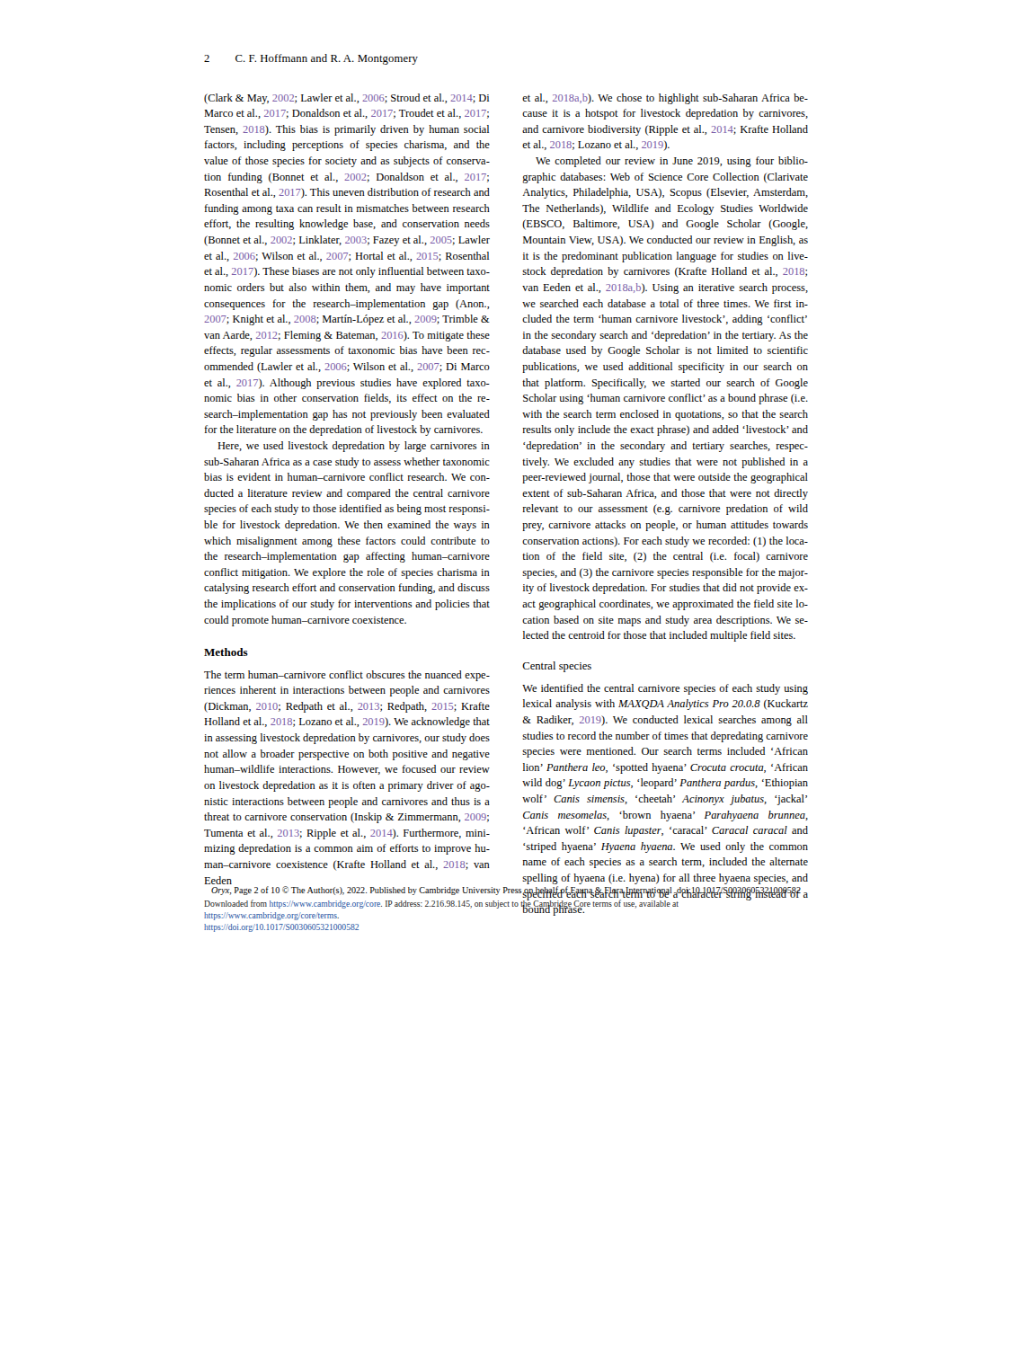2 C. F. Hoffmann and R. A. Montgomery
(Clark & May, 2002; Lawler et al., 2006; Stroud et al., 2014; Di Marco et al., 2017; Donaldson et al., 2017; Troudet et al., 2017; Tensen, 2018). This bias is primarily driven by human social factors, including perceptions of species charisma, and the value of those species for society and as subjects of conservation funding (Bonnet et al., 2002; Donaldson et al., 2017; Rosenthal et al., 2017). This uneven distribution of research and funding among taxa can result in mismatches between research effort, the resulting knowledge base, and conservation needs (Bonnet et al., 2002; Linklater, 2003; Fazey et al., 2005; Lawler et al., 2006; Wilson et al., 2007; Hortal et al., 2015; Rosenthal et al., 2017). These biases are not only influential between taxonomic orders but also within them, and may have important consequences for the research–implementation gap (Anon., 2007; Knight et al., 2008; Martín-López et al., 2009; Trimble & van Aarde, 2012; Fleming & Bateman, 2016). To mitigate these effects, regular assessments of taxonomic bias have been recommended (Lawler et al., 2006; Wilson et al., 2007; Di Marco et al., 2017). Although previous studies have explored taxonomic bias in other conservation fields, its effect on the research–implementation gap has not previously been evaluated for the literature on the depredation of livestock by carnivores.
Here, we used livestock depredation by large carnivores in sub-Saharan Africa as a case study to assess whether taxonomic bias is evident in human–carnivore conflict research. We conducted a literature review and compared the central carnivore species of each study to those identified as being most responsible for livestock depredation. We then examined the ways in which misalignment among these factors could contribute to the research–implementation gap affecting human–carnivore conflict mitigation. We explore the role of species charisma in catalysing research effort and conservation funding, and discuss the implications of our study for interventions and policies that could promote human–carnivore coexistence.
Methods
The term human–carnivore conflict obscures the nuanced experiences inherent in interactions between people and carnivores (Dickman, 2010; Redpath et al., 2013; Redpath, 2015; Krafte Holland et al., 2018; Lozano et al., 2019). We acknowledge that in assessing livestock depredation by carnivores, our study does not allow a broader perspective on both positive and negative human–wildlife interactions. However, we focused our review on livestock depredation as it is often a primary driver of agonistic interactions between people and carnivores and thus is a threat to carnivore conservation (Inskip & Zimmermann, 2009; Tumenta et al., 2013; Ripple et al., 2014). Furthermore, minimizing depredation is a common aim of efforts to improve human–carnivore coexistence (Krafte Holland et al., 2018; van Eeden
et al., 2018a,b). We chose to highlight sub-Saharan Africa because it is a hotspot for livestock depredation by carnivores, and carnivore biodiversity (Ripple et al., 2014; Krafte Holland et al., 2018; Lozano et al., 2019).
We completed our review in June 2019, using four bibliographic databases: Web of Science Core Collection (Clarivate Analytics, Philadelphia, USA), Scopus (Elsevier, Amsterdam, The Netherlands), Wildlife and Ecology Studies Worldwide (EBSCO, Baltimore, USA) and Google Scholar (Google, Mountain View, USA). We conducted our review in English, as it is the predominant publication language for studies on livestock depredation by carnivores (Krafte Holland et al., 2018; van Eeden et al., 2018a,b). Using an iterative search process, we searched each database a total of three times. We first included the term ‘human carnivore livestock’, adding ‘conflict’ in the secondary search and ‘depredation’ in the tertiary. As the database used by Google Scholar is not limited to scientific publications, we used additional specificity in our search on that platform. Specifically, we started our search of Google Scholar using ‘human carnivore conflict’ as a bound phrase (i.e. with the search term enclosed in quotations, so that the search results only include the exact phrase) and added ‘livestock’ and ‘depredation’ in the secondary and tertiary searches, respectively. We excluded any studies that were not published in a peer-reviewed journal, those that were outside the geographical extent of sub-Saharan Africa, and those that were not directly relevant to our assessment (e.g. carnivore predation of wild prey, carnivore attacks on people, or human attitudes towards conservation actions). For each study we recorded: (1) the location of the field site, (2) the central (i.e. focal) carnivore species, and (3) the carnivore species responsible for the majority of livestock depredation. For studies that did not provide exact geographical coordinates, we approximated the field site location based on site maps and study area descriptions. We selected the centroid for those that included multiple field sites.
Central species
We identified the central carnivore species of each study using lexical analysis with MAXQDA Analytics Pro 20.0.8 (Kuckartz & Radiker, 2019). We conducted lexical searches among all studies to record the number of times that depredating carnivore species were mentioned. Our search terms included ‘African lion’ Panthera leo, ‘spotted hyaena’ Crocuta crocuta, ‘African wild dog’ Lycaon pictus, ‘leopard’ Panthera pardus, ‘Ethiopian wolf’ Canis simensis, ‘cheetah’ Acinonyx jubatus, ‘jackal’ Canis mesomelas, ‘brown hyaena’ Parahyaena brunnea, ‘African wolf’ Canis lupaster, ‘caracal’ Caracal caracal and ‘striped hyaena’ Hyaena hyaena. We used only the common name of each species as a search term, included the alternate spelling of hyaena (i.e. hyena) for all three hyaena species, and specified each search term to be a character string instead of a bound phrase.
Oryx, Page 2 of 10 © The Author(s), 2022. Published by Cambridge University Press on behalf of Fauna & Flora International doi:10.1017/S0030605321000582
Downloaded from https://www.cambridge.org/core. IP address: 2.216.98.145, on subject to the Cambridge Core terms of use, available at https://www.cambridge.org/core/terms.
https://doi.org/10.1017/S0030605321000582